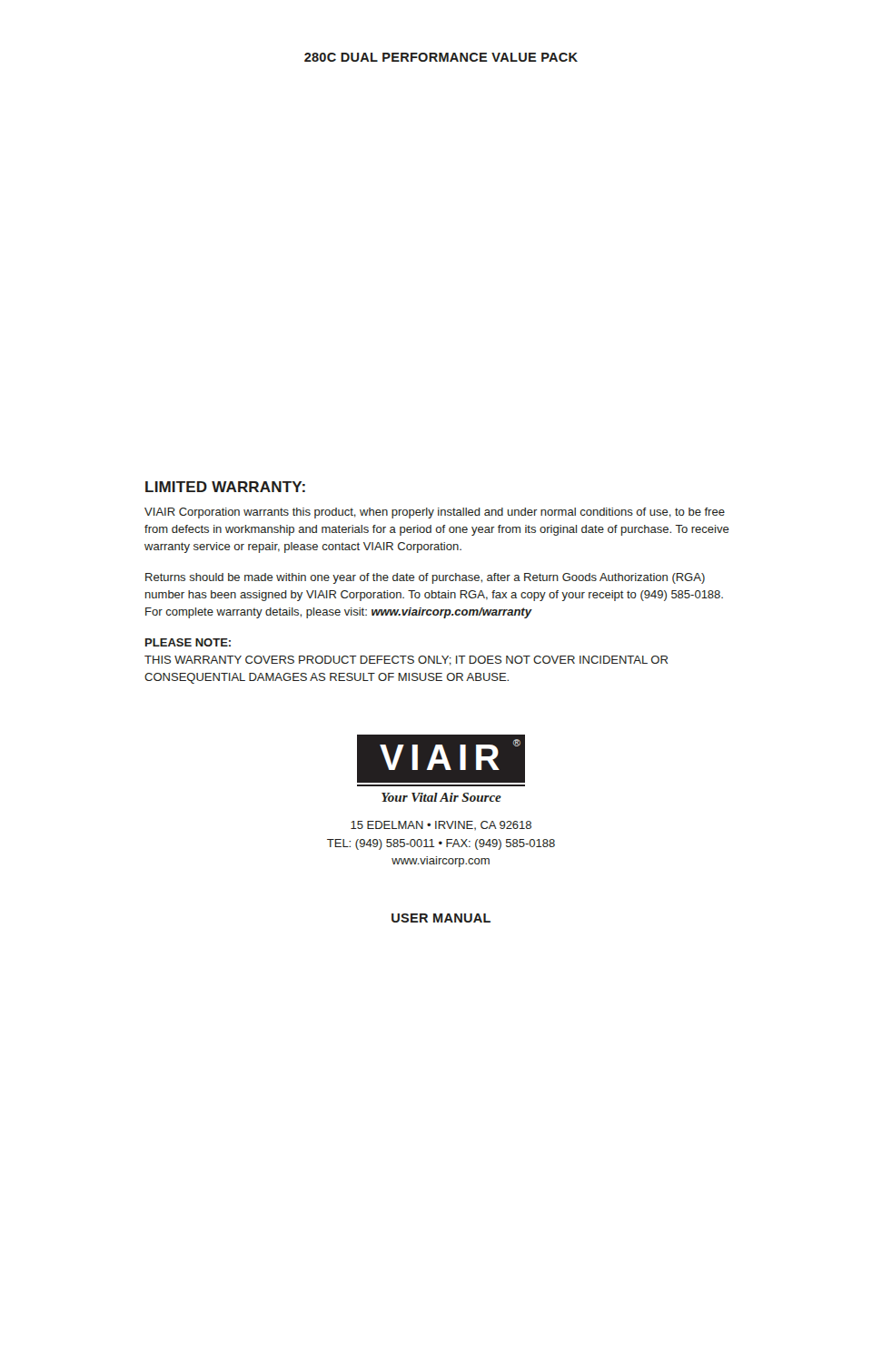280C DUAL PERFORMANCE VALUE PACK
LIMITED WARRANTY:
VIAIR Corporation warrants this product, when properly installed and under normal conditions of use, to be free from defects in workmanship and materials for a period of one year from its original date of purchase. To receive warranty service or repair, please contact VIAIR Corporation.
Returns should be made within one year of the date of purchase, after a Return Goods Authorization (RGA) number has been assigned by VIAIR Corporation. To obtain RGA, fax a copy of your receipt to (949) 585-0188. For complete warranty details, please visit: www.viaircorp.com/warranty
PLEASE NOTE:
THIS WARRANTY COVERS PRODUCT DEFECTS ONLY; IT DOES NOT COVER INCIDENTAL OR CONSEQUENTIAL DAMAGES AS RESULT OF MISUSE OR ABUSE.
VIAIR®
Your Vital Air Source
15 EDELMAN • IRVINE, CA 92618
TEL: (949) 585-0011 • FAX: (949) 585-0188
www.viaircorp.com
USER MANUAL